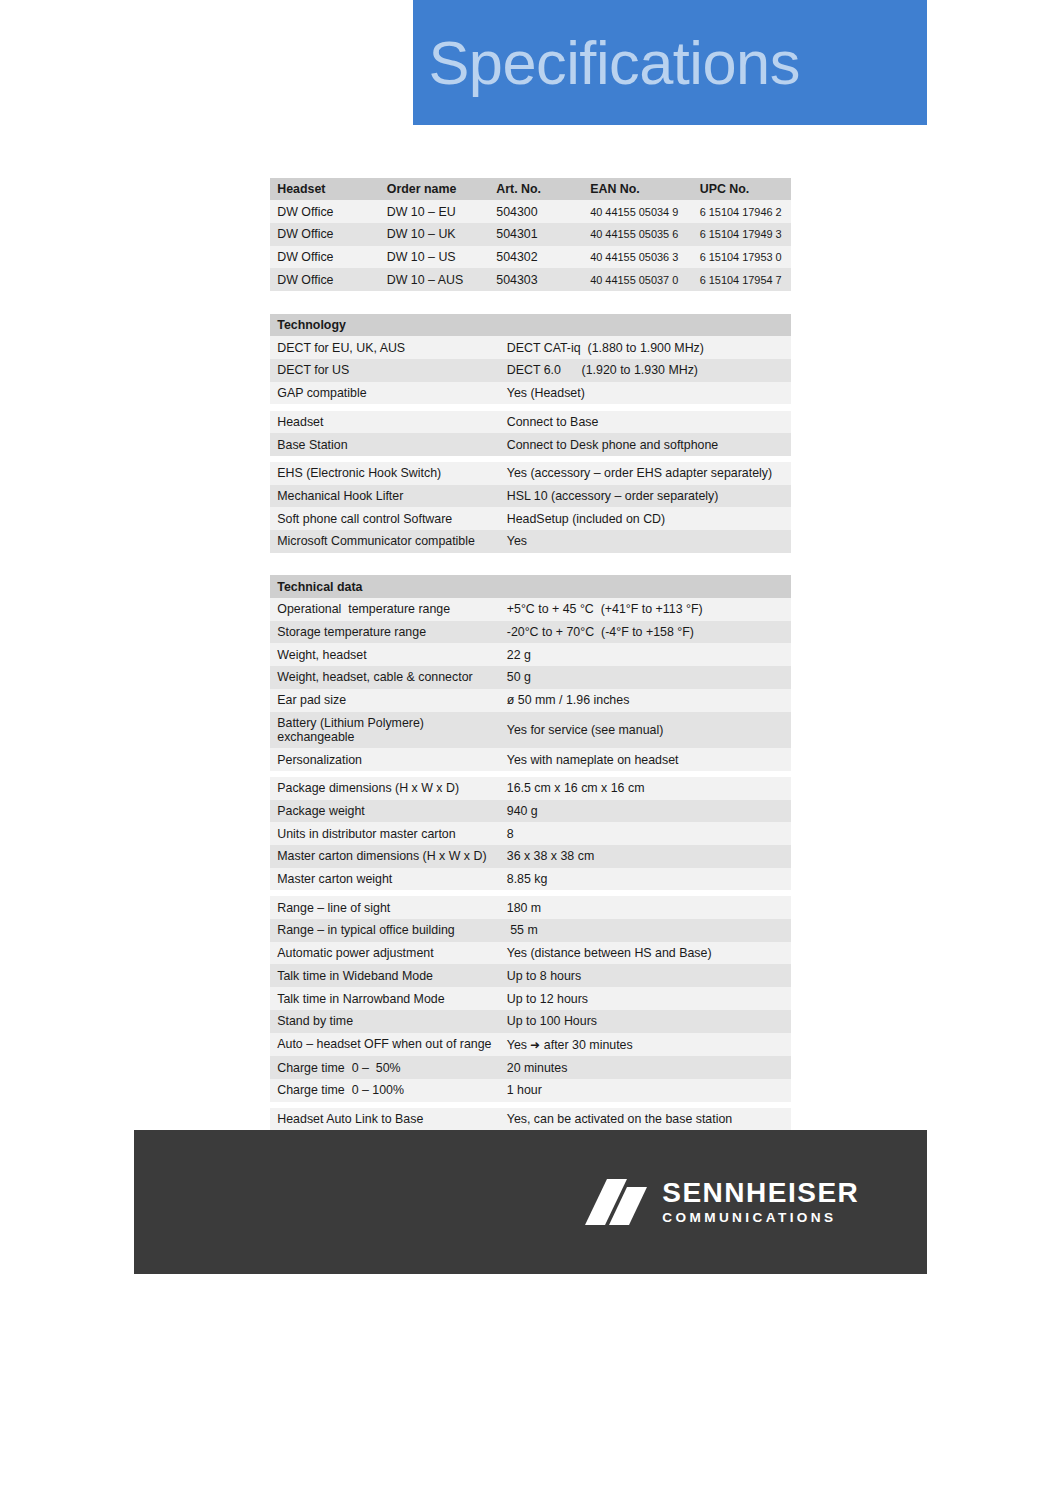Specifications
| Headset | Order name | Art. No. | EAN No. | UPC No. |
| DW Office | DW 10 – EU | 504300 | 40 44155 05034 9 | 6 15104 17946 2 |
| DW Office | DW 10 – UK | 504301 | 40 44155 05035 6 | 6 15104 17949 3 |
| DW Office | DW 10 – US | 504302 | 40 44155 05036 3 | 6 15104 17953 0 |
| DW Office | DW 10 – AUS | 504303 | 40 44155 05037 0 | 6 15104 17954 7 |
| Technology | |
| DECT for EU, UK, AUS | DECT CAT-iq (1.880 to 1.900 MHz) |
| DECT for US | DECT 6.0 (1.920 to 1.930 MHz) |
| GAP compatible | Yes (Headset) |
| Headset | Connect to Base |
| Base Station | Connect to Desk phone and softphone |
| EHS (Electronic Hook Switch) | Yes (accessory – order EHS adapter separately) |
| Mechanical Hook Lifter | HSL 10 (accessory – order separately) |
| Soft phone call control Software | HeadSetup (included on CD) |
| Microsoft Communicator compatible | Yes |
| Technical data | |
| Operational temperature range | +5°C to + 45 °C (+41°F to +113 °F) |
| Storage temperature range | -20°C to + 70°C (-4°F to +158 °F) |
| Weight, headset | 22 g |
| Weight, headset, cable & connector | 50 g |
| Ear pad size | ø 50 mm / 1.96 inches |
| Battery (Lithium Polymere) exchangeable | Yes for service (see manual) |
| Personalization | Yes with nameplate on headset |
| Package dimensions (H x W x D) | 16.5 cm x 16 cm x 16 cm |
| Package weight | 940 g |
| Units in distributor master carton | 8 |
| Master carton dimensions (H x W x D) | 36 x 38 x 38 cm |
| Master carton weight | 8.85 kg |
| Range – line of sight | 180 m |
| Range – in typical office building | 55 m |
| Automatic power adjustment | Yes (distance between HS and Base) |
| Talk time in Wideband Mode | Up to 8 hours |
| Talk time in Narrowband Mode | Up to 12 hours |
| Stand by time | Up to 100 Hours |
| Auto – headset OFF when out of range | Yes ➜ after 30 minutes |
| Charge time 0 – 50% | 20 minutes |
| Charge time 0 – 100% | 1 hour |
| Headset Auto Link to Base | Yes, can be activated on the base station |
SENNHEISER
COMMUNICATIONS